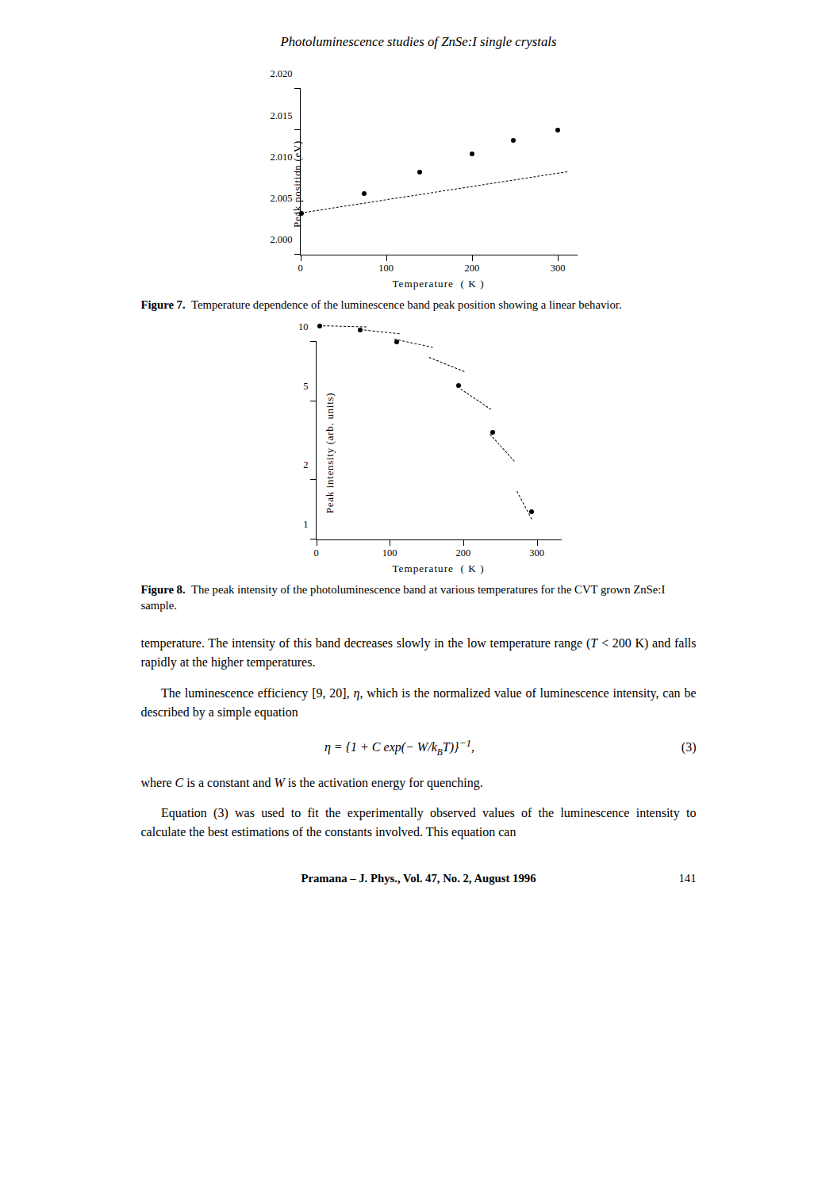Photoluminescence studies of ZnSe:I single crystals
Peak position (eV)
2.000
2.005
2.010
2.015
2.020
0
100
200
300
Temperature ( K )
Figure 7. Temperature dependence of the luminescence band peak position showing a linear behavior.
Peak intensity (arb. units)
1
2
5
10
0
100
200
300
Temperature ( K )
Figure 8. The peak intensity of the photoluminescence band at various temperatures for the CVT grown ZnSe:I sample.
temperature. The intensity of this band decreases slowly in the low temperature range (T < 200 K) and falls rapidly at the higher temperatures.
The luminescence efficiency [9, 20], η, which is the normalized value of luminescence intensity, can be described by a simple equation
η = {1 + C exp(− W/kBT)}−1, (3)
where C is a constant and W is the activation energy for quenching.
Equation (3) was used to fit the experimentally observed values of the luminescence intensity to calculate the best estimations of the constants involved. This equation can
Pramana – J. Phys., Vol. 47, No. 2, August 1996 141